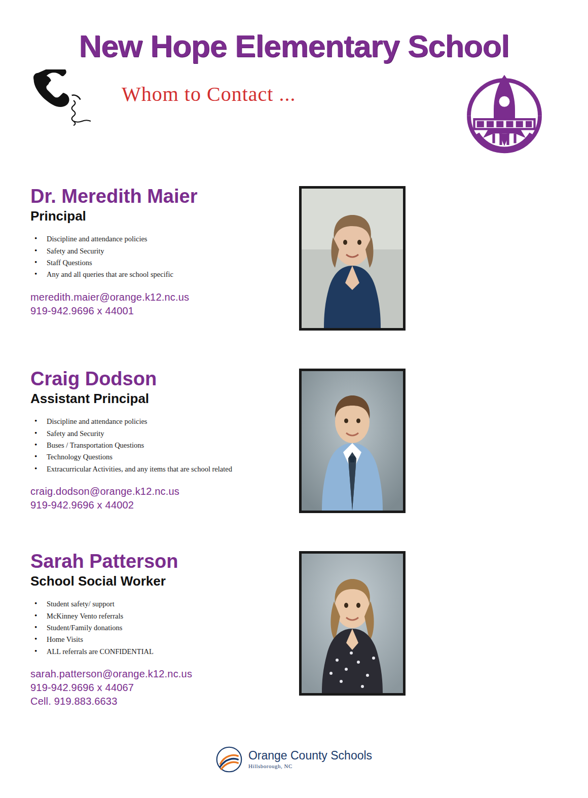New Hope Elementary School
Whom to Contact ...
Dr. Meredith Maier
Principal
Discipline and attendance policies
Safety and Security
Staff Questions
Any and all queries that are school specific
meredith.maier@orange.k12.nc.us
919-942.9696 x 44001
Craig Dodson
Assistant Principal
Discipline and attendance policies
Safety and Security
Buses / Transportation Questions
Technology Questions
Extracurricular Activities, and any items that are school related
craig.dodson@orange.k12.nc.us
919-942.9696 x 44002
Sarah Patterson
School Social Worker
Student safety/ support
McKinney Vento referrals
Student/Family donations
Home Visits
ALL referrals are CONFIDENTIAL
sarah.patterson@orange.k12.nc.us
919-942.9696 x 44067
Cell. 919.883.6633
Orange County Schools
Hillsborough, NC